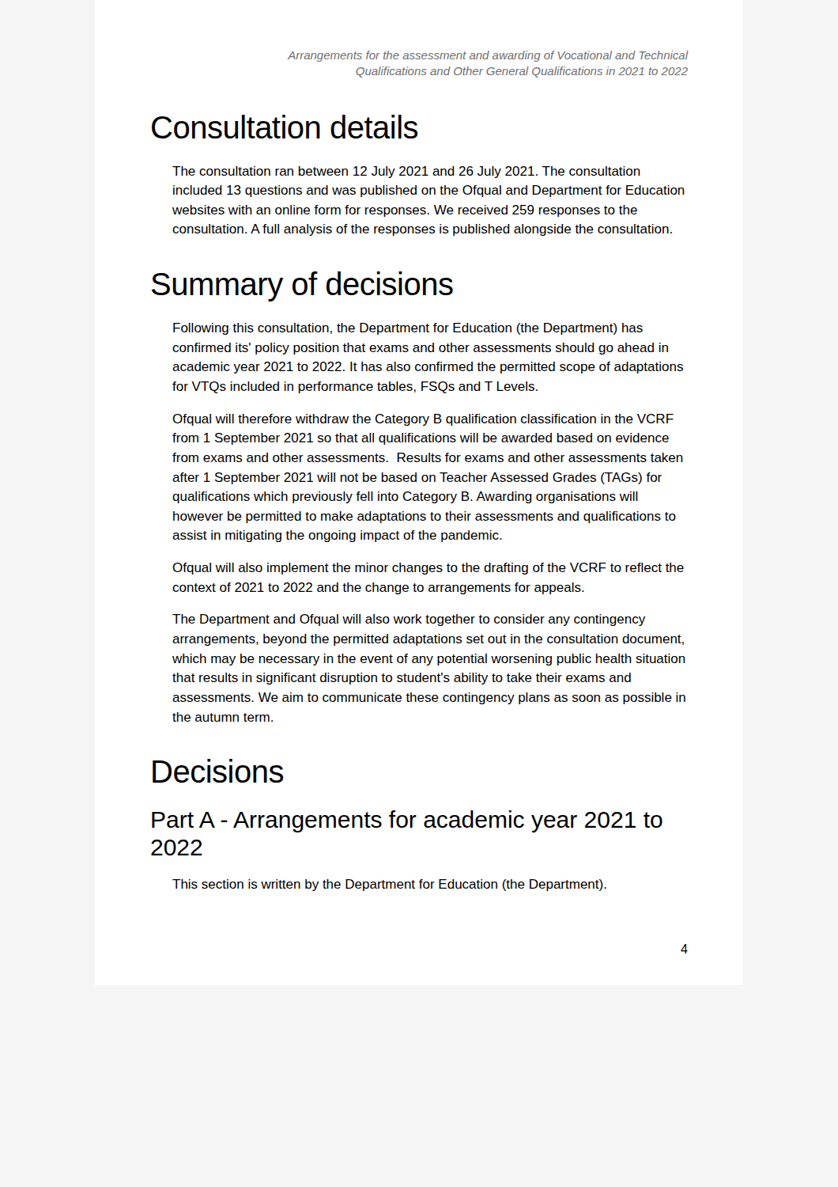Arrangements for the assessment and awarding of Vocational and Technical
Qualifications and Other General Qualifications in 2021 to 2022
Consultation details
The consultation ran between 12 July 2021 and 26 July 2021. The consultation included 13 questions and was published on the Ofqual and Department for Education websites with an online form for responses. We received 259 responses to the consultation. A full analysis of the responses is published alongside the consultation.
Summary of decisions
Following this consultation, the Department for Education (the Department) has confirmed its' policy position that exams and other assessments should go ahead in academic year 2021 to 2022. It has also confirmed the permitted scope of adaptations for VTQs included in performance tables, FSQs and T Levels.
Ofqual will therefore withdraw the Category B qualification classification in the VCRF from 1 September 2021 so that all qualifications will be awarded based on evidence from exams and other assessments. Results for exams and other assessments taken after 1 September 2021 will not be based on Teacher Assessed Grades (TAGs) for qualifications which previously fell into Category B. Awarding organisations will however be permitted to make adaptations to their assessments and qualifications to assist in mitigating the ongoing impact of the pandemic.
Ofqual will also implement the minor changes to the drafting of the VCRF to reflect the context of 2021 to 2022 and the change to arrangements for appeals.
The Department and Ofqual will also work together to consider any contingency arrangements, beyond the permitted adaptations set out in the consultation document, which may be necessary in the event of any potential worsening public health situation that results in significant disruption to student's ability to take their exams and assessments. We aim to communicate these contingency plans as soon as possible in the autumn term.
Decisions
Part A - Arrangements for academic year 2021 to 2022
This section is written by the Department for Education (the Department).
4